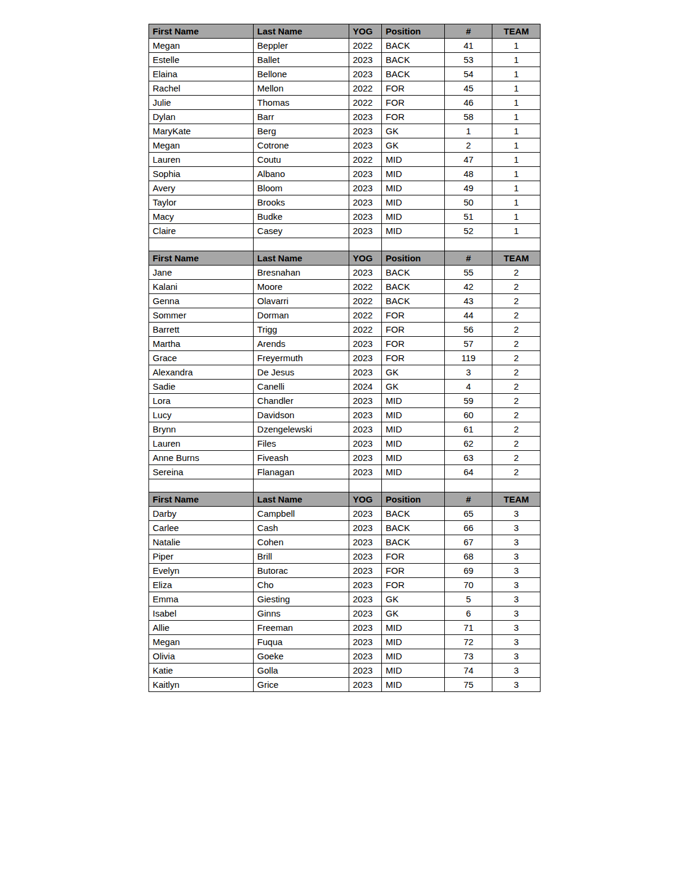| First Name | Last Name | YOG | Position | # | TEAM |
| --- | --- | --- | --- | --- | --- |
| Megan | Beppler | 2022 | BACK | 41 | 1 |
| Estelle | Ballet | 2023 | BACK | 53 | 1 |
| Elaina | Bellone | 2023 | BACK | 54 | 1 |
| Rachel | Mellon | 2022 | FOR | 45 | 1 |
| Julie | Thomas | 2022 | FOR | 46 | 1 |
| Dylan | Barr | 2023 | FOR | 58 | 1 |
| MaryKate | Berg | 2023 | GK | 1 | 1 |
| Megan | Cotrone | 2023 | GK | 2 | 1 |
| Lauren | Coutu | 2022 | MID | 47 | 1 |
| Sophia | Albano | 2023 | MID | 48 | 1 |
| Avery | Bloom | 2023 | MID | 49 | 1 |
| Taylor | Brooks | 2023 | MID | 50 | 1 |
| Macy | Budke | 2023 | MID | 51 | 1 |
| Claire | Casey | 2023 | MID | 52 | 1 |
| First Name | Last Name | YOG | Position | # | TEAM |
| Jane | Bresnahan | 2023 | BACK | 55 | 2 |
| Kalani | Moore | 2022 | BACK | 42 | 2 |
| Genna | Olavarri | 2022 | BACK | 43 | 2 |
| Sommer | Dorman | 2022 | FOR | 44 | 2 |
| Barrett | Trigg | 2022 | FOR | 56 | 2 |
| Martha | Arends | 2023 | FOR | 57 | 2 |
| Grace | Freyermuth | 2023 | FOR | 119 | 2 |
| Alexandra | De Jesus | 2023 | GK | 3 | 2 |
| Sadie | Canelli | 2024 | GK | 4 | 2 |
| Lora | Chandler | 2023 | MID | 59 | 2 |
| Lucy | Davidson | 2023 | MID | 60 | 2 |
| Brynn | Dzengelewski | 2023 | MID | 61 | 2 |
| Lauren | Files | 2023 | MID | 62 | 2 |
| Anne Burns | Fiveash | 2023 | MID | 63 | 2 |
| Sereina | Flanagan | 2023 | MID | 64 | 2 |
| First Name | Last Name | YOG | Position | # | TEAM |
| Darby | Campbell | 2023 | BACK | 65 | 3 |
| Carlee | Cash | 2023 | BACK | 66 | 3 |
| Natalie | Cohen | 2023 | BACK | 67 | 3 |
| Piper | Brill | 2023 | FOR | 68 | 3 |
| Evelyn | Butorac | 2023 | FOR | 69 | 3 |
| Eliza | Cho | 2023 | FOR | 70 | 3 |
| Emma | Giesting | 2023 | GK | 5 | 3 |
| Isabel | Ginns | 2023 | GK | 6 | 3 |
| Allie | Freeman | 2023 | MID | 71 | 3 |
| Megan | Fuqua | 2023 | MID | 72 | 3 |
| Olivia | Goeke | 2023 | MID | 73 | 3 |
| Katie | Golla | 2023 | MID | 74 | 3 |
| Kaitlyn | Grice | 2023 | MID | 75 | 3 |